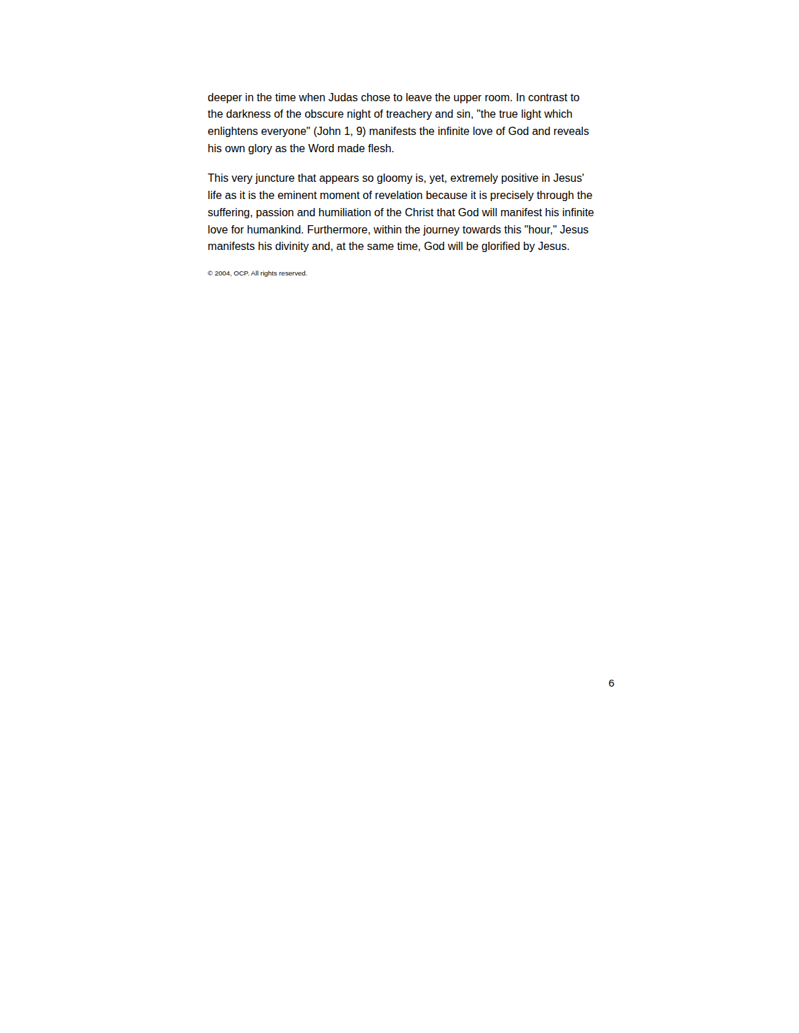deeper in the time when Judas chose to leave the upper room. In contrast to the darkness of the obscure night of treachery and sin, "the true light which enlightens everyone" (John 1, 9) manifests the infinite love of God and reveals his own glory as the Word made flesh.
This very juncture that appears so gloomy is, yet, extremely positive in Jesus' life as it is the eminent moment of revelation because it is precisely through the suffering, passion and humiliation of the Christ that God will manifest his infinite love for humankind. Furthermore, within the journey towards this "hour," Jesus manifests his divinity and, at the same time, God will be glorified by Jesus.
© 2004, OCP. All rights reserved.
6